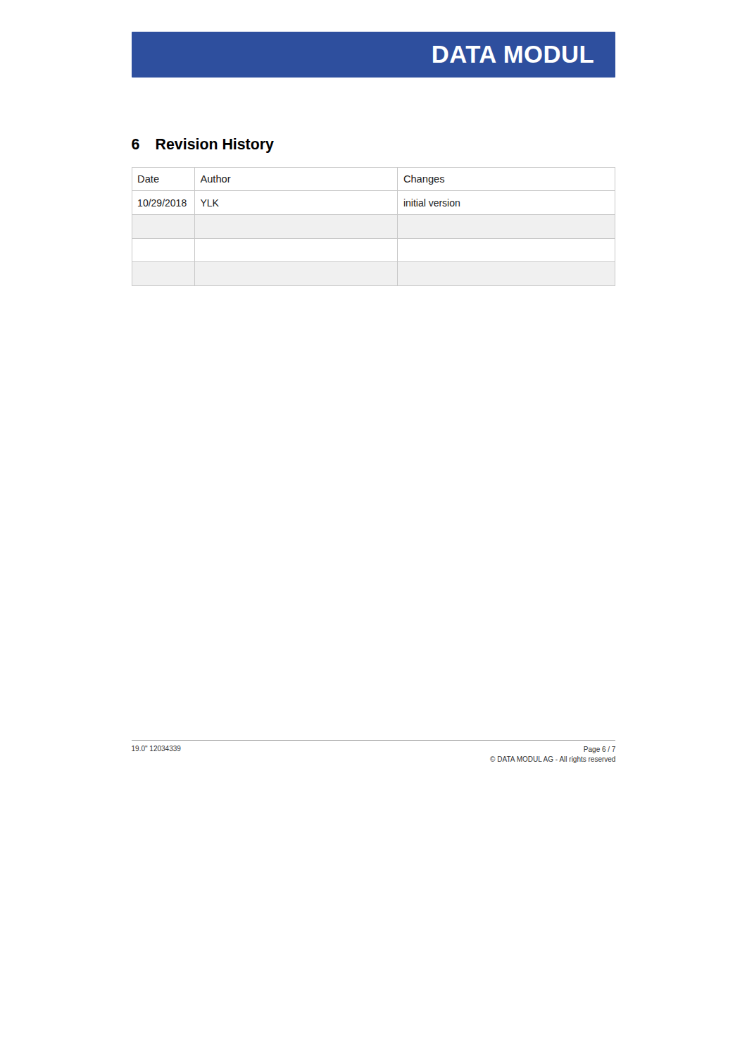DATA MODUL
6 Revision History
| Date | Author | Changes |
| --- | --- | --- |
| 10/29/2018 | YLK | initial version |
19.0" 12034339
Page 6 / 7
© DATA MODUL AG - All rights reserved